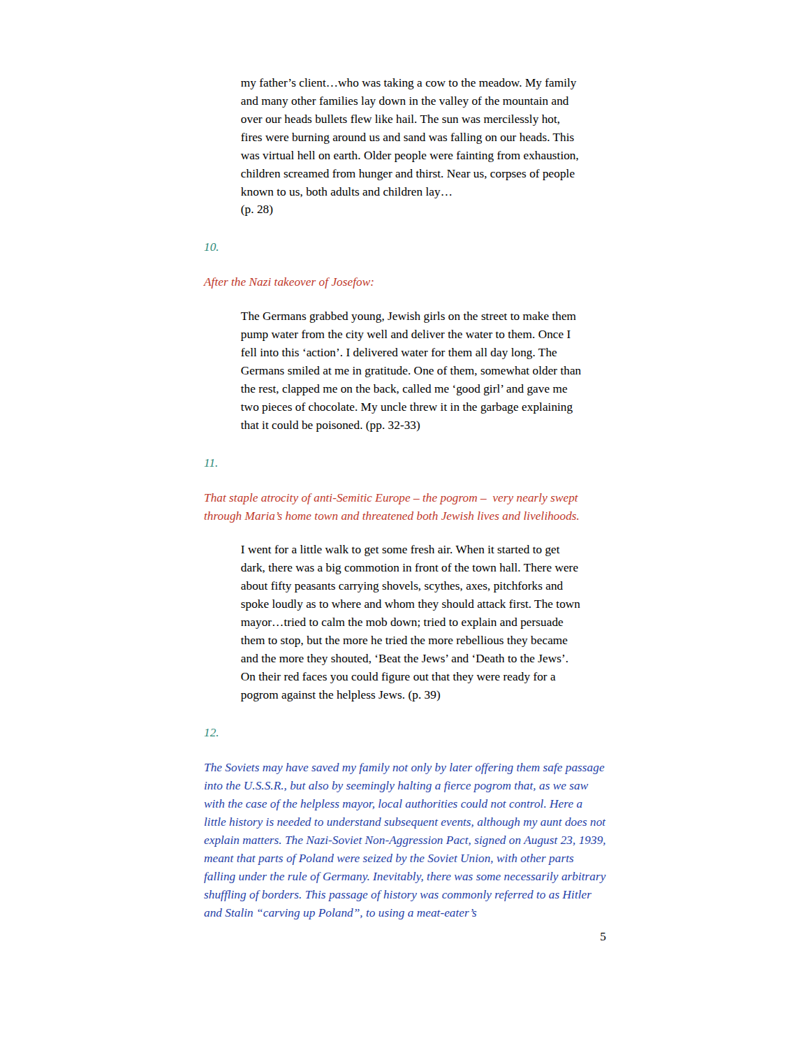my father’s client…who was taking a cow to the meadow. My family and many other families lay down in the valley of the mountain and over our heads bullets flew like hail. The sun was mercilessly hot, fires were burning around us and sand was falling on our heads. This was virtual hell on earth. Older people were fainting from exhaustion, children screamed from hunger and thirst. Near us, corpses of people known to us, both adults and children lay…
(p. 28)
10.
After the Nazi takeover of Josefow:
The Germans grabbed young, Jewish girls on the street to make them pump water from the city well and deliver the water to them. Once I fell into this ‘action’. I delivered water for them all day long. The Germans smiled at me in gratitude. One of them, somewhat older than the rest, clapped me on the back, called me ‘good girl’ and gave me two pieces of chocolate. My uncle threw it in the garbage explaining that it could be poisoned. (pp. 32-33)
11.
That staple atrocity of anti-Semitic Europe – the pogrom – very nearly swept through Maria’s home town and threatened both Jewish lives and livelihoods.
I went for a little walk to get some fresh air. When it started to get dark, there was a big commotion in front of the town hall. There were about fifty peasants carrying shovels, scythes, axes, pitchforks and spoke loudly as to where and whom they should attack first. The town mayor…tried to calm the mob down; tried to explain and persuade them to stop, but the more he tried the more rebellious they became and the more they shouted, ‘Beat the Jews’ and ‘Death to the Jews’. On their red faces you could figure out that they were ready for a pogrom against the helpless Jews. (p. 39)
12.
The Soviets may have saved my family not only by later offering them safe passage into the U.S.S.R., but also by seemingly halting a fierce pogrom that, as we saw with the case of the helpless mayor, local authorities could not control. Here a little history is needed to understand subsequent events, although my aunt does not explain matters. The Nazi-Soviet Non-Aggression Pact, signed on August 23, 1939, meant that parts of Poland were seized by the Soviet Union, with other parts falling under the rule of Germany. Inevitably, there was some necessarily arbitrary shuffling of borders. This passage of history was commonly referred to as Hitler and Stalin “carving up Poland”, to using a meat-eater’s
5